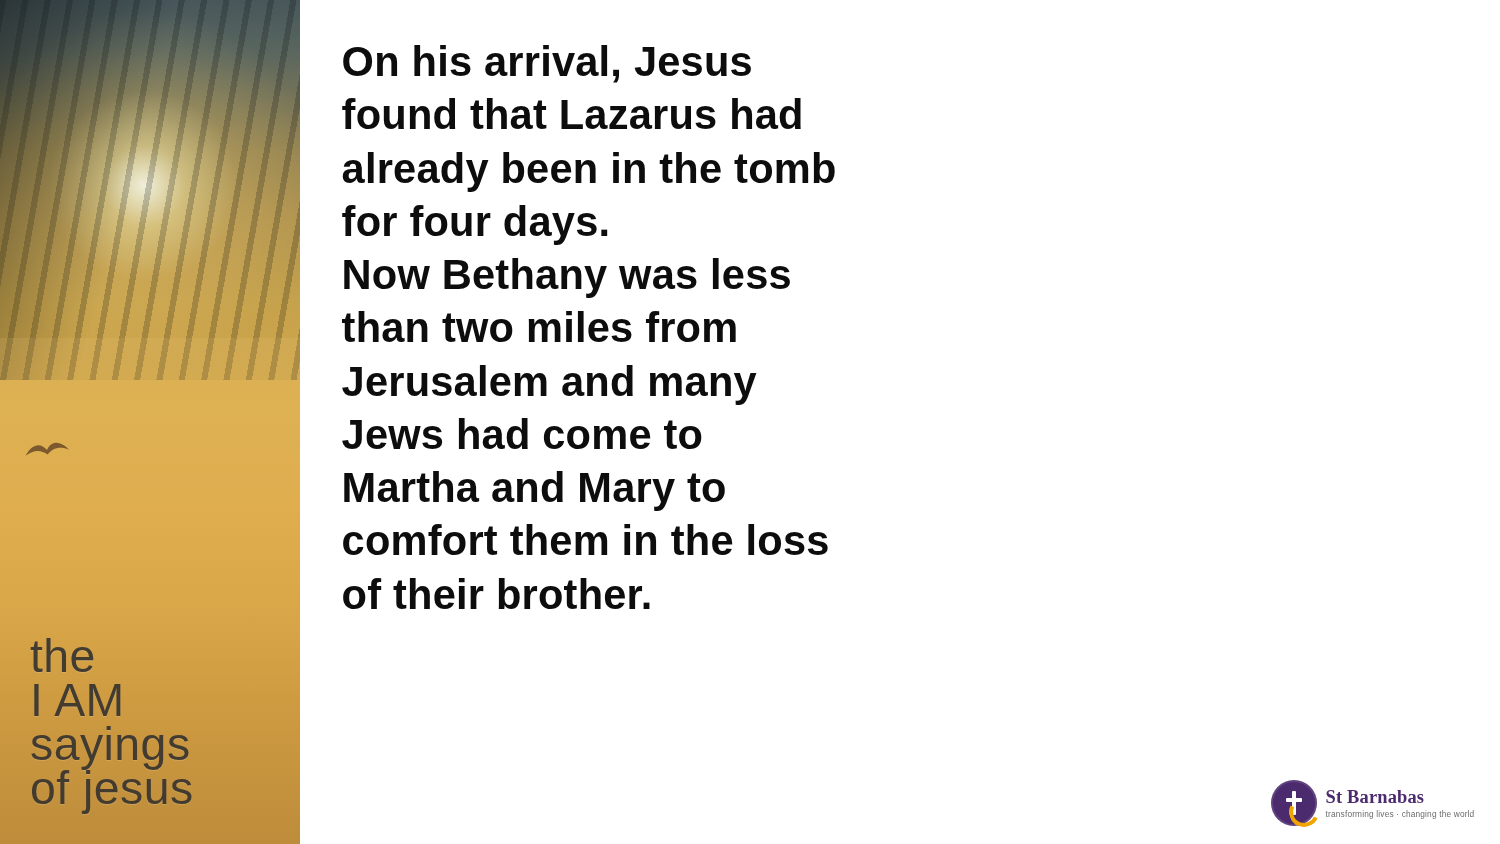the I AM sayings of Jesus
On his arrival, Jesus found that Lazarus had already been in the tomb for four days.
Now Bethany was less than two miles from Jerusalem and many Jews had come to Martha and Mary to comfort them in the loss of their brother.
St Barnabas transforming lives · changing the world